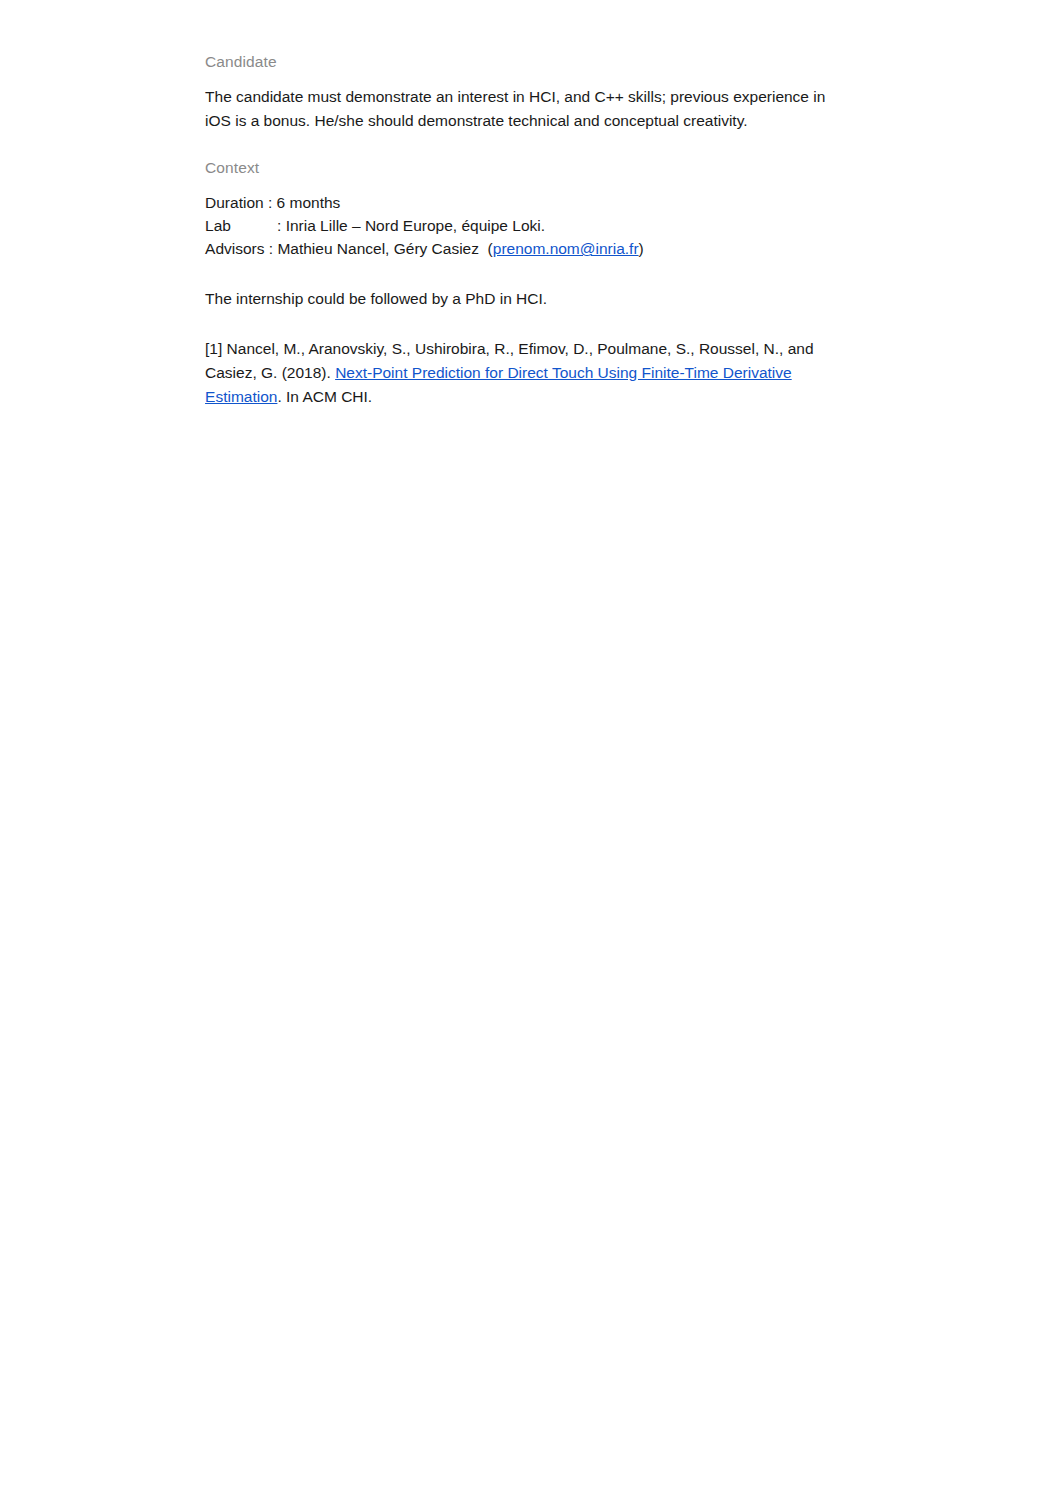Candidate
The candidate must demonstrate an interest in HCI, and C++ skills; previous experience in iOS is a bonus. He/she should demonstrate technical and conceptual creativity.
Context
Duration : 6 months
Lab: Inria Lille – Nord Europe, équipe Loki.
Advisors : Mathieu Nancel, Géry Casiez (prenom.nom@inria.fr)
The internship could be followed by a PhD in HCI.
[1] Nancel, M., Aranovskiy, S., Ushirobira, R., Efimov, D., Poulmane, S., Roussel, N., and Casiez, G. (2018). Next-Point Prediction for Direct Touch Using Finite-Time Derivative Estimation. In ACM CHI.